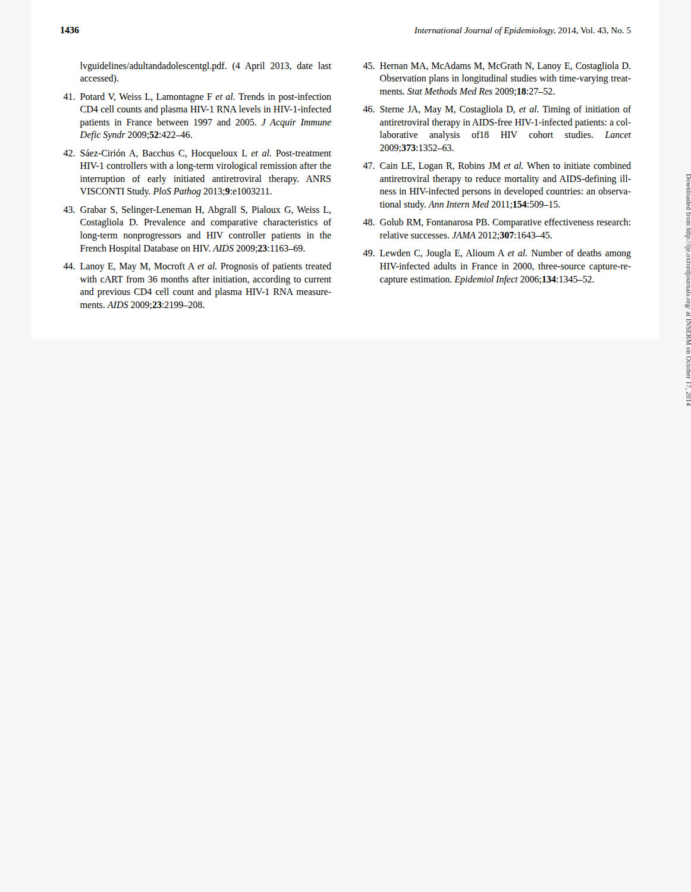1436 International Journal of Epidemiology, 2014, Vol. 43, No. 5
lvguidelines/adultandadolescentgl.pdf. (4 April 2013, date last accessed).
41. Potard V, Weiss L, Lamontagne F et al. Trends in post-infection CD4 cell counts and plasma HIV-1 RNA levels in HIV-1-infected patients in France between 1997 and 2005. J Acquir Immune Defic Syndr 2009;52:422–46.
42. Sáez-Cirión A, Bacchus C, Hocqueloux L et al. Post-treatment HIV-1 controllers with a long-term virological remission after the interruption of early initiated antiretroviral therapy. ANRS VISCONTI Study. PloS Pathog 2013;9:e1003211.
43. Grabar S, Selinger-Leneman H, Abgrall S, Pialoux G, Weiss L, Costagliola D. Prevalence and comparative characteristics of long-term nonprogressors and HIV controller patients in the French Hospital Database on HIV. AIDS 2009;23:1163–69.
44. Lanoy E, May M, Mocroft A et al. Prognosis of patients treated with cART from 36 months after initiation, according to current and previous CD4 cell count and plasma HIV-1 RNA measurements. AIDS 2009;23:2199–208.
45. Hernan MA, McAdams M, McGrath N, Lanoy E, Costagliola D. Observation plans in longitudinal studies with time-varying treatments. Stat Methods Med Res 2009;18:27–52.
46. Sterne JA, May M, Costagliola D, et al. Timing of initiation of antiretroviral therapy in AIDS-free HIV-1-infected patients: a collaborative analysis of18 HIV cohort studies. Lancet 2009;373:1352–63.
47. Cain LE, Logan R, Robins JM et al. When to initiate combined antiretroviral therapy to reduce mortality and AIDS-defining illness in HIV-infected persons in developed countries: an observational study. Ann Intern Med 2011;154:509–15.
48. Golub RM, Fontanarosa PB. Comparative effectiveness research: relative successes. JAMA 2012;307:1643–45.
49. Lewden C, Jougla E, Alioum A et al. Number of deaths among HIV-infected adults in France in 2000, three-source capture-recapture estimation. Epidemiol Infect 2006;134:1345–52.
Downloaded from http://ije.oxfordjournals.org/ at INSERM on October 17, 2014